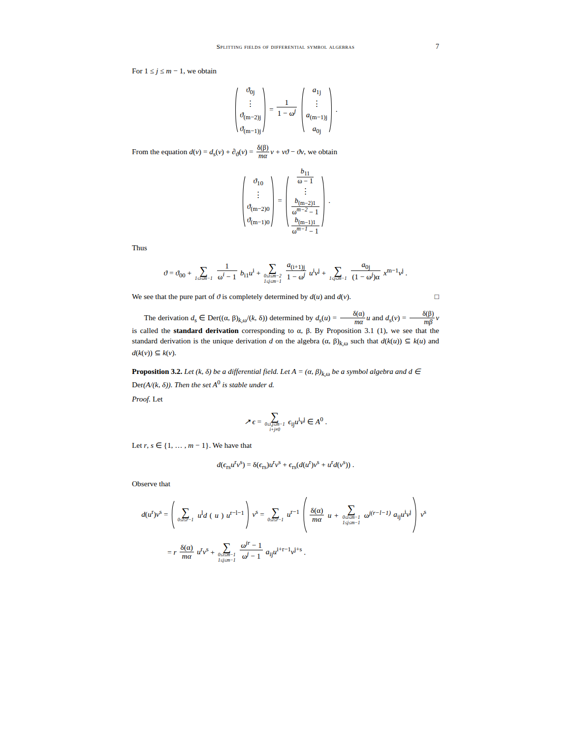Splitting fields of differential symbol algebras 7
For 1 ≤ j ≤ m − 1, we obtain
ϑ0j ⋮ ϑ(m−2)j ϑ(m−1)j = 11 − ωj a1j ⋮ a(m−1)j a0j .
From the equation d(v) = ds(v) + ∂ϑ(v) = δ(β) mα v + vϑ − ϑv, we obtain
ϑ10 ⋮ ϑ(m−2)0 ϑ(m−1)0 = b11 ω − 1 ⋮ b(m−2)1 ωm−2 − 1 b(m−1)1 ωm−1 − 1 .
Thus
ϑ = ϑ00 + ∑ 1≤i≤m−1 1 ωi − 1 bi1ui + ∑ 0≤i≤m−21≤j≤m−1 a(i+1)j 1 − ωj uivj + ∑ 1≤j≤m−1 a0j(1 − ωj)α xm−1vj .
We see that the pure part of ϑ is completely determined by d(u) and d(v). □
The derivation ds ∈ Der((α, β)k,ω/(k, δ)) determined by ds(u) = δ(α) mα u and ds(v) = δ(β) mβ v is called the standard derivation corresponding to α, β. By Proposition 3.1 (1), we see that the standard derivation is the unique derivation d on the algebra (α, β)k,ω such that d(k(u)) ⊆ k(u) and d(k(v)) ⊆ k(v).
Proposition 3.2. Let (k, δ) be a differential field. Let A = (α, β)k,ω be a symbol algebra and d ∈ Der(A/(k, δ)). Then the set A0 is stable under d.
Proof. Let
↗ ϵ = ∑ 0≤i,j≤m−1 i+j≠0 ϵijuivj ∈ A0 .
Let r, s ∈ {1, … , m − 1}. We have that
d(ϵrsurvs) = δ(ϵrs)urvs + ϵrs(d(ur)vs + ur d(vs)) .
Observe that
d(ur)vs = ∑ 0≤l≤r−1 uld(u)ur−l−1 vs = ∑ 0≤l≤r−1 ur−1 δ(α) mα u + ∑ 0≤i≤m−11≤j≤m−1 ωj(r−l−1) aijuivj vs
= r δ(α) mα urvs + ∑ 0≤i≤m−11≤j≤m−1 ωjr − 1 ωj − 1 aijui+r−1vj+s .